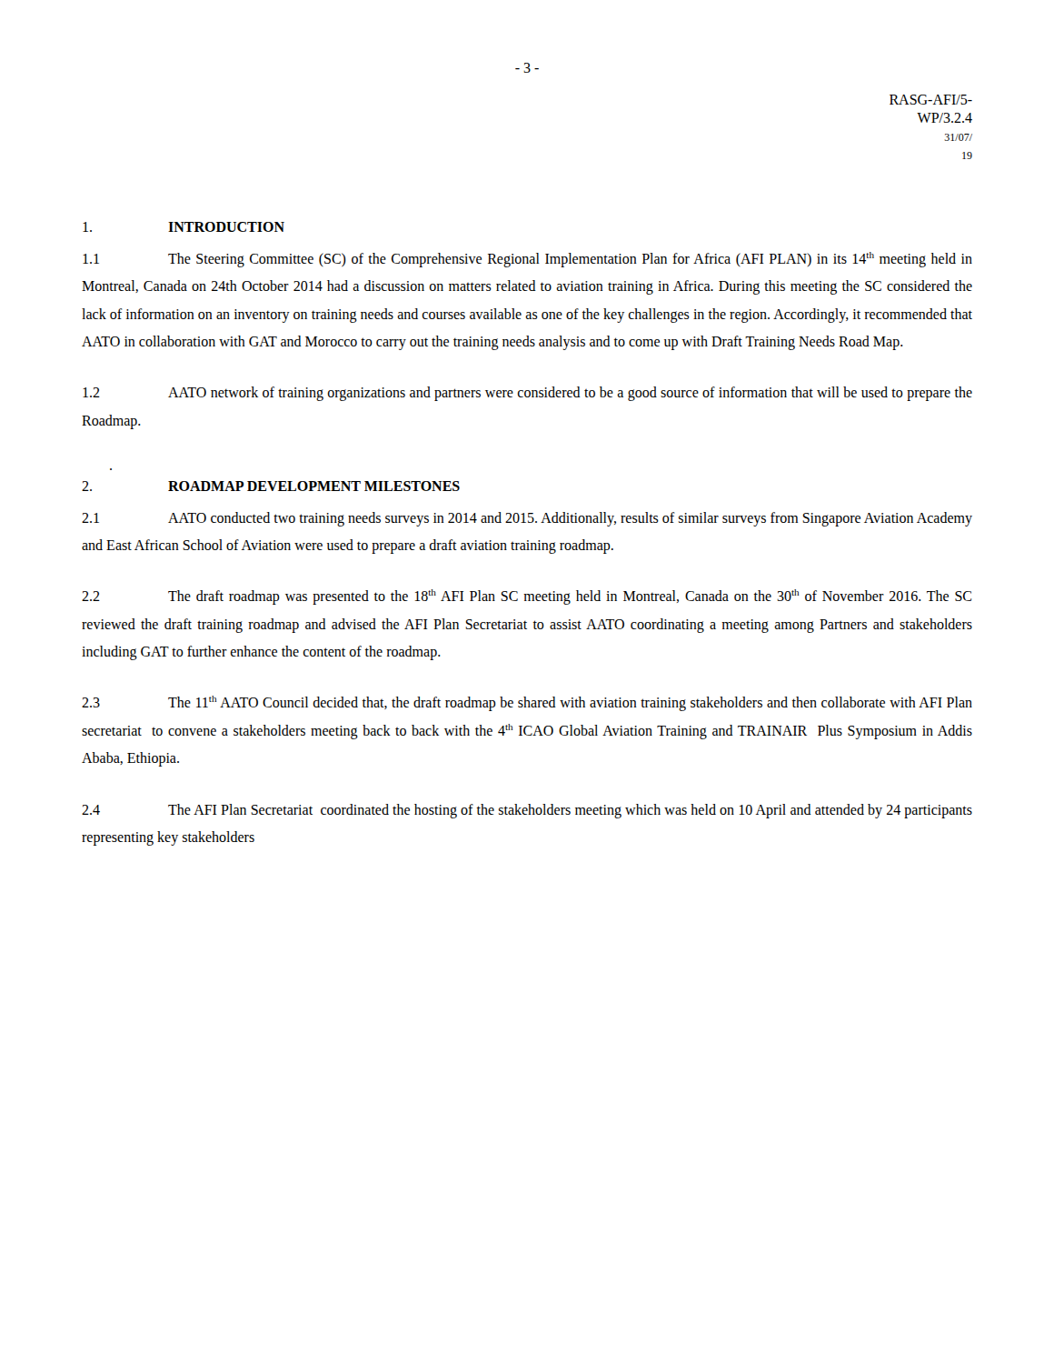- 3 -
RASG-AFI/5-
WP/3.2.4
31/07/
19
1. INTRODUCTION
1.1 The Steering Committee (SC) of the Comprehensive Regional Implementation Plan for Africa (AFI PLAN) in its 14th meeting held in Montreal, Canada on 24th October 2014 had a discussion on matters related to aviation training in Africa. During this meeting the SC considered the lack of information on an inventory on training needs and courses available as one of the key challenges in the region. Accordingly, it recommended that AATO in collaboration with GAT and Morocco to carry out the training needs analysis and to come up with Draft Training Needs Road Map.
1.2 AATO network of training organizations and partners were considered to be a good source of information that will be used to prepare the Roadmap.
.
2. ROADMAP DEVELOPMENT MILESTONES
2.1 AATO conducted two training needs surveys in 2014 and 2015. Additionally, results of similar surveys from Singapore Aviation Academy and East African School of Aviation were used to prepare a draft aviation training roadmap.
2.2 The draft roadmap was presented to the 18th AFI Plan SC meeting held in Montreal, Canada on the 30th of November 2016. The SC reviewed the draft training roadmap and advised the AFI Plan Secretariat to assist AATO coordinating a meeting among Partners and stakeholders including GAT to further enhance the content of the roadmap.
2.3 The 11th AATO Council decided that, the draft roadmap be shared with aviation training stakeholders and then collaborate with AFI Plan secretariat to convene a stakeholders meeting back to back with the 4th ICAO Global Aviation Training and TRAINAIR Plus Symposium in Addis Ababa, Ethiopia.
2.4 The AFI Plan Secretariat coordinated the hosting of the stakeholders meeting which was held on 10 April and attended by 24 participants representing key stakeholders